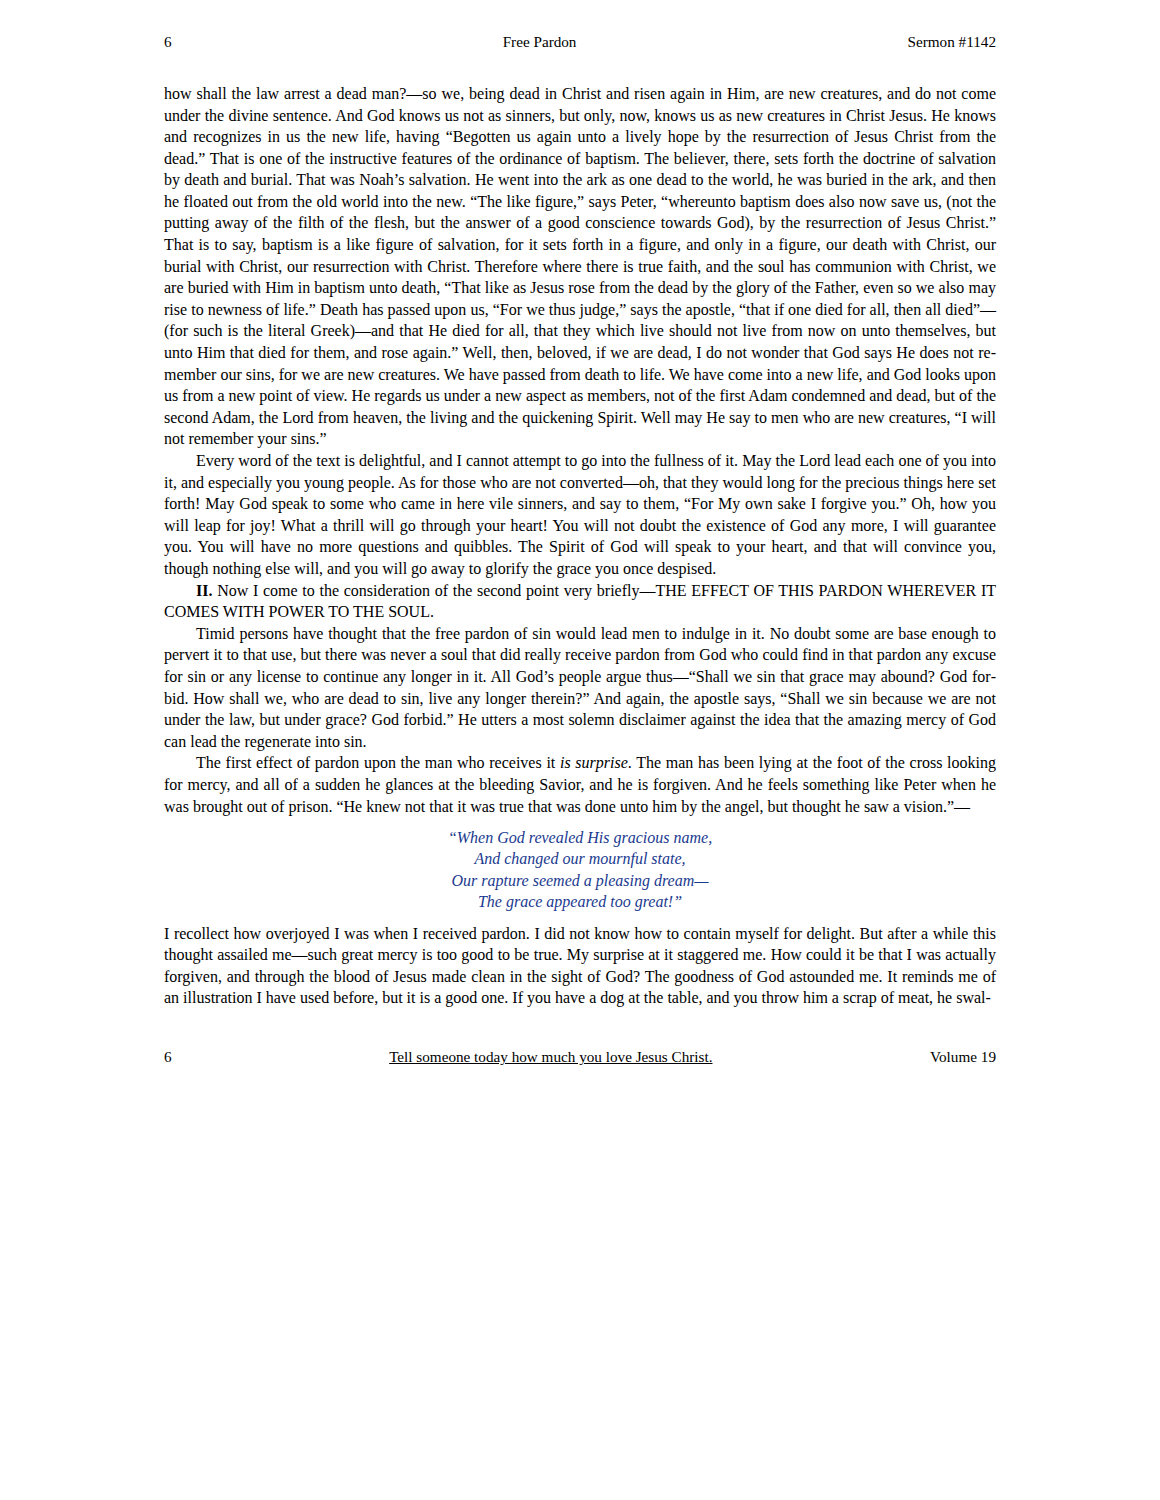6 Free Pardon Sermon #1142
how shall the law arrest a dead man?—so we, being dead in Christ and risen again in Him, are new creatures, and do not come under the divine sentence. And God knows us not as sinners, but only, now, knows us as new creatures in Christ Jesus. He knows and recognizes in us the new life, having “Begotten us again unto a lively hope by the resurrection of Jesus Christ from the dead.” That is one of the instructive features of the ordinance of baptism. The believer, there, sets forth the doctrine of salvation by death and burial. That was Noah’s salvation. He went into the ark as one dead to the world, he was buried in the ark, and then he floated out from the old world into the new. “The like figure,” says Peter, “whereunto baptism does also now save us, (not the putting away of the filth of the flesh, but the answer of a good conscience towards God), by the resurrection of Jesus Christ.” That is to say, baptism is a like figure of salvation, for it sets forth in a figure, and only in a figure, our death with Christ, our burial with Christ, our resurrection with Christ. Therefore where there is true faith, and the soul has communion with Christ, we are buried with Him in baptism unto death, “That like as Jesus rose from the dead by the glory of the Father, even so we also may rise to newness of life.” Death has passed upon us, “For we thus judge,” says the apostle, “that if one died for all, then all died”—(for such is the literal Greek)—and that He died for all, that they which live should not live from now on unto themselves, but unto Him that died for them, and rose again.” Well, then, beloved, if we are dead, I do not wonder that God says He does not remember our sins, for we are new creatures. We have passed from death to life. We have come into a new life, and God looks upon us from a new point of view. He regards us under a new aspect as members, not of the first Adam condemned and dead, but of the second Adam, the Lord from heaven, the living and the quickening Spirit. Well may He say to men who are new creatures, “I will not remember your sins.”
Every word of the text is delightful, and I cannot attempt to go into the fullness of it. May the Lord lead each one of you into it, and especially you young people. As for those who are not converted—oh, that they would long for the precious things here set forth! May God speak to some who came in here vile sinners, and say to them, “For My own sake I forgive you.” Oh, how you will leap for joy! What a thrill will go through your heart! You will not doubt the existence of God any more, I will guarantee you. You will have no more questions and quibbles. The Spirit of God will speak to your heart, and that will convince you, though nothing else will, and you will go away to glorify the grace you once despised.
II. Now I come to the consideration of the second point very briefly—THE EFFECT OF THIS PARDON WHEREVER IT COMES WITH POWER TO THE SOUL.
Timid persons have thought that the free pardon of sin would lead men to indulge in it. No doubt some are base enough to pervert it to that use, but there was never a soul that did really receive pardon from God who could find in that pardon any excuse for sin or any license to continue any longer in it. All God’s people argue thus—“Shall we sin that grace may abound? God forbid. How shall we, who are dead to sin, live any longer therein?” And again, the apostle says, “Shall we sin because we are not under the law, but under grace? God forbid.” He utters a most solemn disclaimer against the idea that the amazing mercy of God can lead the regenerate into sin.
The first effect of pardon upon the man who receives it is surprise. The man has been lying at the foot of the cross looking for mercy, and all of a sudden he glances at the bleeding Savior, and he is forgiven. And he feels something like Peter when he was brought out of prison. “He knew not that it was true that was done unto him by the angel, but thought he saw a vision.”—
“When God revealed His gracious name, And changed our mournful state, Our rapture seemed a pleasing dream— The grace appeared too great!”
I recollect how overjoyed I was when I received pardon. I did not know how to contain myself for delight. But after a while this thought assailed me—such great mercy is too good to be true. My surprise at it staggered me. How could it be that I was actually forgiven, and through the blood of Jesus made clean in the sight of God? The goodness of God astounded me. It reminds me of an illustration I have used before, but it is a good one. If you have a dog at the table, and you throw him a scrap of meat, he swal-
6 Tell someone today how much you love Jesus Christ. Volume 19